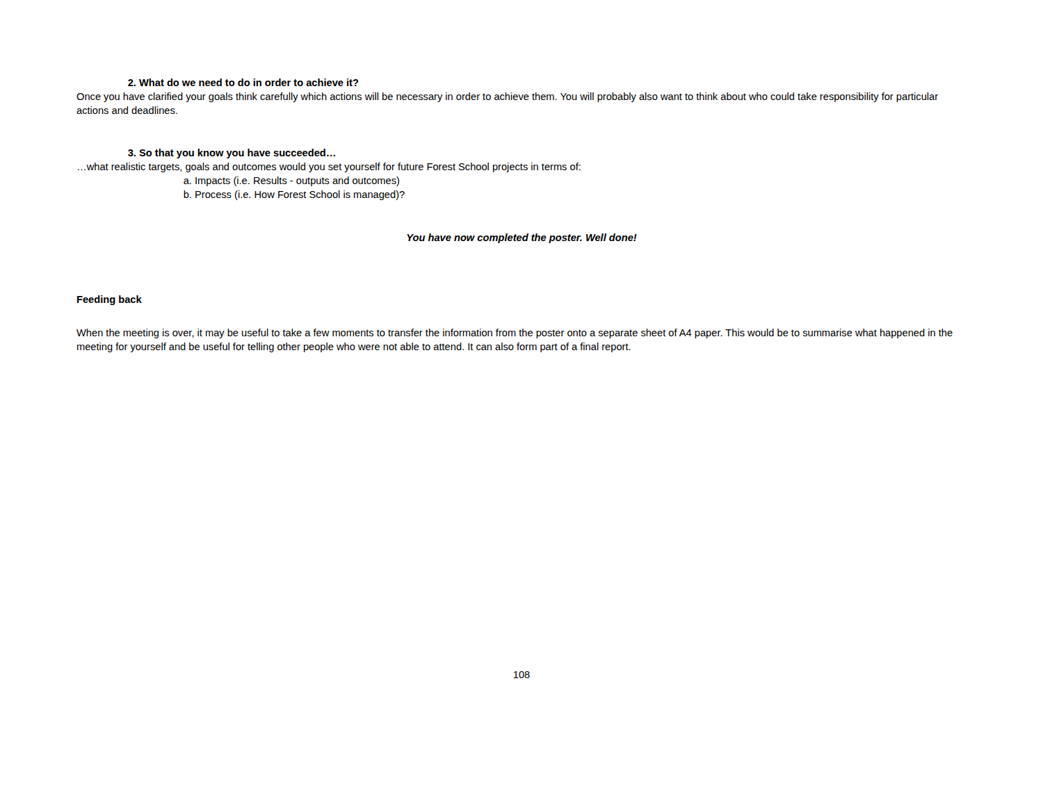What do we need to do in order to achieve it?
Once you have clarified your goals think carefully which actions will be necessary in order to achieve them. You will probably also want to think about who could take responsibility for particular actions and deadlines.
So that you know you have succeeded…
…what realistic targets, goals and outcomes would you set yourself for future Forest School projects in terms of:
Impacts (i.e. Results - outputs and outcomes)
Process (i.e. How Forest School is managed)?
You have now completed the poster. Well done!
Feeding back
When the meeting is over, it may be useful to take a few moments to transfer the information from the poster onto a separate sheet of A4 paper. This would be to summarise what happened in the meeting for yourself and be useful for telling other people who were not able to attend. It can also form part of a final report.
108